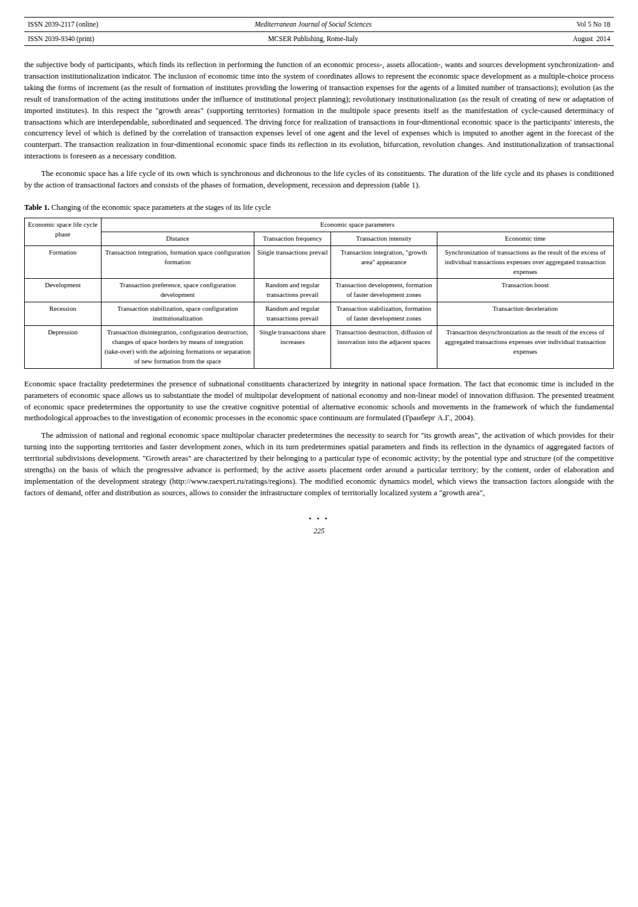| ISSN 2039-2117 (online) | Mediterranean Journal of Social Sciences | Vol 5 No 18 |
| ISSN 2039-9340 (print) | MCSER Publishing, Rome-Italy | August 2014 |
the subjective body of participants, which finds its reflection in performing the function of an economic process-, assets allocation-, wants and sources development synchronization- and transaction institutionalization indicator. The inclusion of economic time into the system of coordinates allows to represent the economic space development as a multiple-choice process taking the forms of increment (as the result of formation of institutes providing the lowering of transaction expenses for the agents of a limited number of transactions); evolution (as the result of transformation of the acting institutions under the influence of institutional project planning); revolutionary institutionalization (as the result of creating of new or adaptation of imported institutes). In this respect the "growth areas" (supporting territories) formation in the multipole space presents itself as the manifestation of cycle-caused determinacy of transactions which are interdependable, subordinated and sequenced. The driving force for realization of transactions in four-dimentional economic space is the participants' interests, the concurrency level of which is defined by the correlation of transaction expenses level of one agent and the level of expenses which is imputed to another agent in the forecast of the counterpart. The transaction realization in four-dimentional economic space finds its reflection in its evolution, bifurcation, revolution changes. And institutionalization of transactional interactions is foreseen as a necessary condition.
The economic space has a life cycle of its own which is synchronous and dichronous to the life cycles of its constituents. The duration of the life cycle and its phases is conditioned by the action of transactional factors and consists of the phases of formation, development, recession and depression (table 1).
Table 1. Changing of the economic space parameters at the stages of its life cycle
| Economic space life cycle phase | Economic space parameters |
| --- | --- |
| Distance | Transaction frequency | Transaction intensity | Economic time |
| Formation | Transaction integration, formation space configuration formation | Single transactions prevail | Transaction integration, "growth area" appearance | Synchronization of transactions as the result of the excess of individual transactions expenses over aggregated transaction expenses |
| Development | Transaction preference, space configuration development | Random and regular transactions prevail | Transaction development, formation of faster development zones | Transaction boost |
| Recession | Transaction stabilization, space configuration institutionalization | Random and regular transactions prevail | Transaction stabilization, formation of faster development zones | Transaction deceleration |
| Depression | Transaction disintegration, configuration destruction, changes of space borders by means of integration (take-over) with the adjoining formations or separation of new formation from the space | Single transactions share increases | Transaction destruction, diffusion of innovation into the adjacent spaces | Transaction desynchronization as the result of the excess of aggregated transactions expenses over individual transaction expenses |
Economic space fractality predetermines the presence of subnational constituents characterized by integrity in national space formation. The fact that economic time is included in the parameters of economic space allows us to substantiate the model of multipolar development of national economy and non-linear model of innovation diffusion. The presented treatment of economic space predetermines the opportunity to use the creative cognitive potential of alternative economic schools and movements in the framework of which the fundamental methodological approaches to the investigation of economic processes in the economic space continuum are formulated (Гранберг А.Г., 2004).
The admission of national and regional economic space multipolar character predetermines the necessity to search for "its growth areas", the activation of which provides for their turning into the supporting territories and faster development zones, which in its turn predetermines spatial parameters and finds its reflection in the dynamics of aggregated factors of territorial subdivisions development. "Growth areas" are characterized by their belonging to a particular type of economic activity; by the potential type and structure (of the competitive strengths) on the basis of which the progressive advance is performed; by the active assets placement order around a particular territory; by the content, order of elaboration and implementation of the development strategy (http://www.raexpert.ru/ratings/regions). The modified economic dynamics model, which views the transaction factors alongside with the factors of demand, offer and distribution as sources, allows to consider the infrastructure complex of territorially localized system a "growth area",
• • •
225